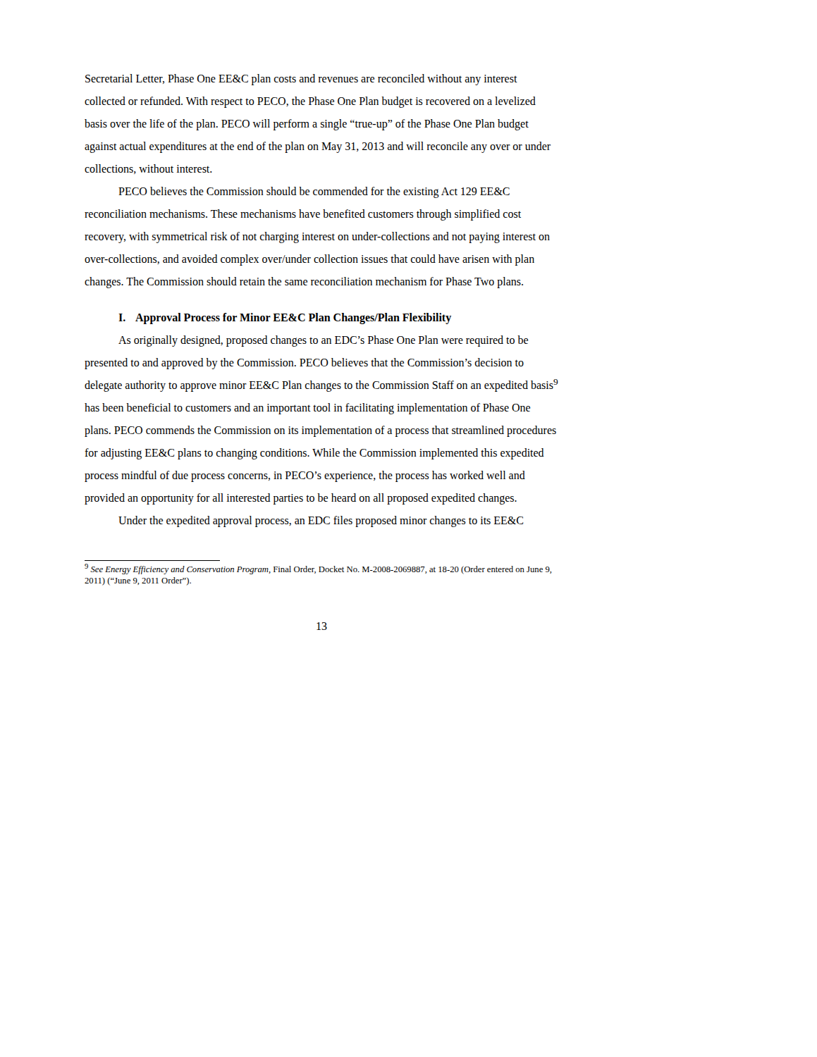Secretarial Letter, Phase One EE&C plan costs and revenues are reconciled without any interest collected or refunded. With respect to PECO, the Phase One Plan budget is recovered on a levelized basis over the life of the plan. PECO will perform a single “true-up” of the Phase One Plan budget against actual expenditures at the end of the plan on May 31, 2013 and will reconcile any over or under collections, without interest.
PECO believes the Commission should be commended for the existing Act 129 EE&C reconciliation mechanisms. These mechanisms have benefited customers through simplified cost recovery, with symmetrical risk of not charging interest on under-collections and not paying interest on over-collections, and avoided complex over/under collection issues that could have arisen with plan changes. The Commission should retain the same reconciliation mechanism for Phase Two plans.
I. Approval Process for Minor EE&C Plan Changes/Plan Flexibility
As originally designed, proposed changes to an EDC’s Phase One Plan were required to be presented to and approved by the Commission. PECO believes that the Commission’s decision to delegate authority to approve minor EE&C Plan changes to the Commission Staff on an expedited basis9 has been beneficial to customers and an important tool in facilitating implementation of Phase One plans. PECO commends the Commission on its implementation of a process that streamlined procedures for adjusting EE&C plans to changing conditions. While the Commission implemented this expedited process mindful of due process concerns, in PECO’s experience, the process has worked well and provided an opportunity for all interested parties to be heard on all proposed expedited changes.
Under the expedited approval process, an EDC files proposed minor changes to its EE&C
9 See Energy Efficiency and Conservation Program, Final Order, Docket No. M-2008-2069887, at 18-20 (Order entered on June 9, 2011) (“June 9, 2011 Order”).
13